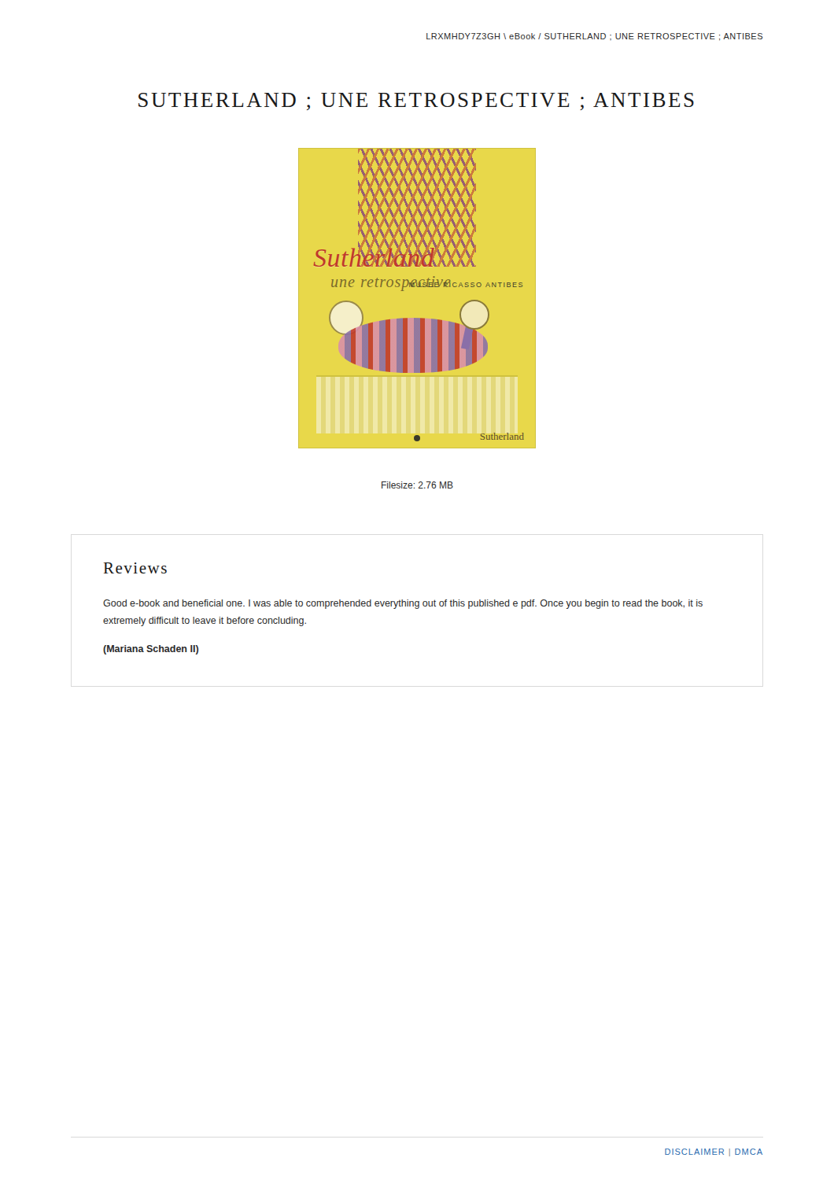LRXMHDY7Z3GH \ eBook / SUTHERLAND ; UNE RETROSPECTIVE ; ANTIBES
SUTHERLAND ; UNE RETROSPECTIVE ; ANTIBES
Sutherland
une retrospective
MUSEE PICASSO ANTIBES
Sutherland
Filesize: 2.76 MB
Reviews
Good e-book and beneficial one. I was able to comprehended everything out of this published e pdf. Once you begin to read the book, it is extremely difficult to leave it before concluding.
(Mariana Schaden II)
DISCLAIMER|DMCA